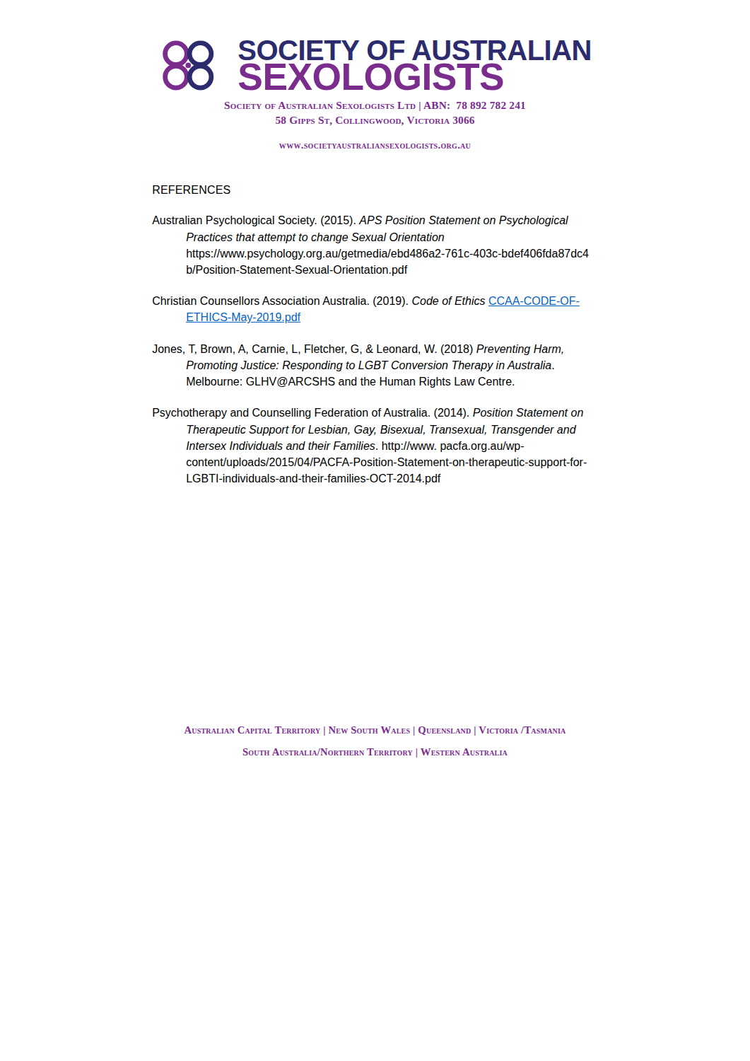SOCIETY OF AUSTRALIAN
SEXOLOGISTS
Society of Australian Sexologists Ltd | ABN: 78 892 782 241
58 Gipps St, Collingwood, Victoria 3066
www.societyaustraliansexologists.org.au
REFERENCES
Australian Psychological Society. (2015). APS Position Statement on Psychological Practices that attempt to change Sexual Orientation
https://www.psychology.org.au/getmedia/ebd486a2-761c-403c-bdef406fda87dc4b/Position-Statement-Sexual-Orientation.pdf
Christian Counsellors Association Australia. (2019). Code of Ethics CCAA-CODE-OF-ETHICS-May-2019.pdf
Jones, T, Brown, A, Carnie, L, Fletcher, G, & Leonard, W. (2018) Preventing Harm, Promoting Justice: Responding to LGBT Conversion Therapy in Australia. Melbourne: GLHV@ARCSHS and the Human Rights Law Centre.
Psychotherapy and Counselling Federation of Australia. (2014). Position Statement on Therapeutic Support for Lesbian, Gay, Bisexual, Transexual, Transgender and Intersex Individuals and their Families. http://www. pacfa.org.au/wp-content/uploads/2015/04/PACFA-Position-Statement-on-therapeutic-support-for-LGBTI-individuals-and-their-families-OCT-2014.pdf
Australian Capital Territory | New South Wales | Queensland | Victoria /Tasmania
South Australia/Northern Territory | Western Australia